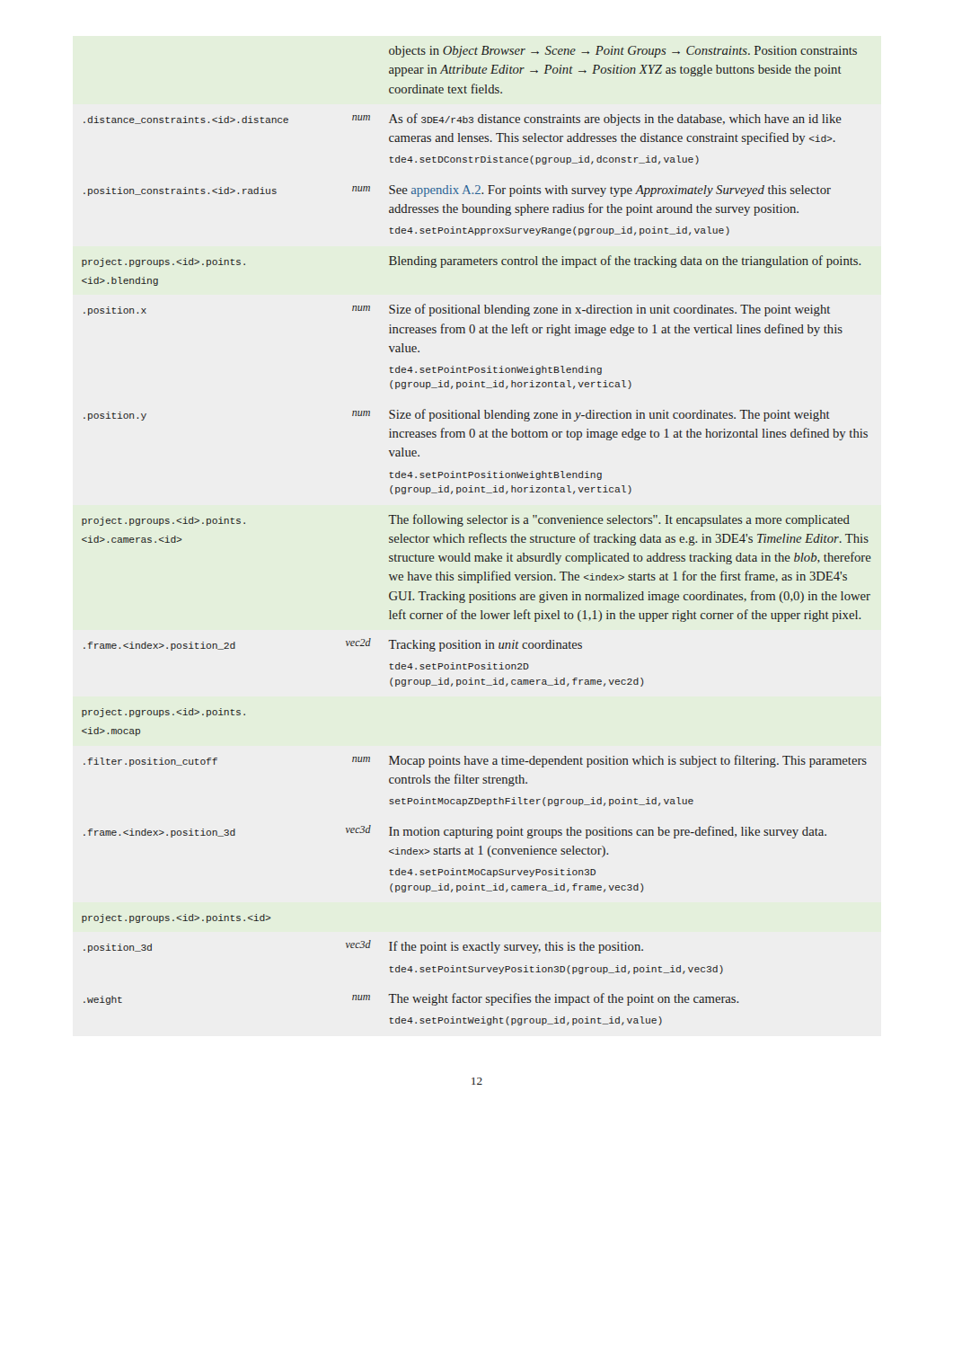| | | objects in Object Browser → Scene → Point Groups → Constraints . Position constraints appear in Attribute Editor → Point → Position XYZ as toggle buttons beside the point coordinate text fields. |
| .distance_constraints.<id>.distance | num | As of 3DE4/r4b3 distance constraints are objects in the database, which have an id like cameras and lenses. This selector addresses the distance constraint specified by <id> . |
| | | tde4.setDConstrDistance(pgroup_id,dconstr_id,value) |
| .position_constraints.<id>.radius | num | See appendix A.2 . For points with survey type Approximately Surveyed this selector addresses the bounding sphere radius for the point around the survey position. |
| | | tde4.setPointApproxSurveyRange(pgroup_id,point_id,value) |
| project.pgroups.<id>.points.<id>.blending | | Blending parameters control the impact of the tracking data on the triangulation of points. |
| .position.x | num | Size of positional blending zone in x-direction in unit coordinates. The point weight increases from 0 at the left or right image edge to 1 at the vertical lines defined by this value. |
| | | tde4.setPointPositionWeightBlending (pgroup_id,point_id,horizontal,vertical) |
| .position.y | num | Size of positional blending zone in y -direction in unit coordinates. The point weight increases from 0 at the bottom or top image edge to 1 at the horizontal lines defined by this value. |
| | | tde4.setPointPositionWeightBlending (pgroup_id,point_id,horizontal,vertical) |
| project.pgroups.<id>.points.<id>.cameras.<id> | | The following selector is a "convenience selectors". It encapsulates a more complicated selector which reflects the structure of tracking data as e.g. in 3DE4's Timeline Editor . This structure would make it absurdly complicated to address tracking data in the blob , therefore we have this simplified version. The <index> starts at 1 for the first frame, as in 3DE4's GUI. Tracking positions are given in normalized image coordinates, from (0,0) in the lower left corner of the lower left pixel to (1,1) in the upper right corner of the upper right pixel. |
| .frame.<index>.position_2d | vec2d | Tracking position in unit coordinates |
| | | tde4.setPointPosition2D (pgroup_id,point_id,camera_id,frame,vec2d) |
| project.pgroups.<id>.points.<id>.mocap | | |
| .filter.position_cutoff | num | Mocap points have a time-dependent position which is subject to filtering. This parameters controls the filter strength. |
| | | setPointMocapZDepthFilter(pgroup_id,point_id,value |
| .frame.<index>.position_3d | vec3d | In motion capturing point groups the positions can be pre-defined, like survey data. <index> starts at 1 (convenience selector). |
| | | tde4.setPointMoCapSurveyPosition3D (pgroup_id,point_id,camera_id,frame,vec3d) |
| project.pgroups.<id>.points.<id> | | |
| .position_3d | vec3d | If the point is exactly survey, this is the position. |
| | | tde4.setPointSurveyPosition3D(pgroup_id,point_id,vec3d) |
| .weight | num | The weight factor specifies the impact of the point on the cameras. |
| | | tde4.setPointWeight(pgroup_id,point_id,value) |
12